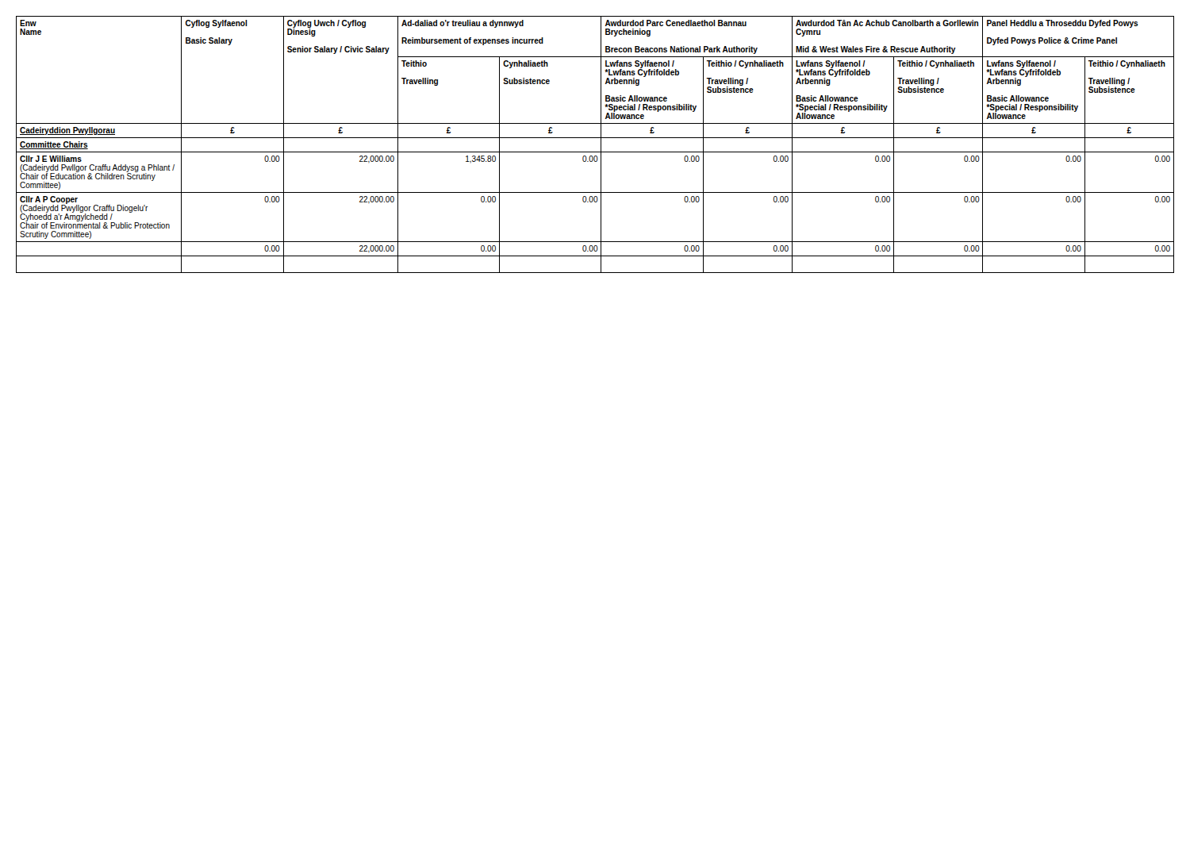| Enw Name | Cyflog Sylfaenol Basic Salary | Cyflog Uwch / Cyflog Dinesig Senior Salary / Civic Salary | Ad-daliad o'r treuliau a dynnwyd Reimbursement of expenses incurred | Awdurdod Parc Cenedlaethol Bannau Brycheiniog Brecon Beacons National Park Authority | Awdurdod Tân Ac Achub Canolbarth a Gorllewin Cymru Mid & West Wales Fire & Rescue Authority | Panel Heddlu a Throseddu Dyfed Powys Dyfed Powys Police & Crime Panel |
| --- | --- | --- | --- | --- | --- | --- |
| Teithio Travelling | Cynhaliaeth Subsistence | Lwfans Sylfaenol / *Lwfans Cyfrifoldeb Arbennig Basic Allowance *Special / Responsibility Allowance | Teithio / Cynhaliaeth Travelling / Subsistence | Lwfans Sylfaenol / *Lwfans Cyfrifoldeb Arbennig Basic Allowance *Special / Responsibility Allowance | Teithio / Cynhaliaeth Travelling / Subsistence | Lwfans Sylfaenol / *Lwfans Cyfrifoldeb Arbennig Basic Allowance *Special / Responsibility Allowance | Teithio / Cynhaliaeth Travelling / Subsistence |
| Cadeiryddion Pwyllgorau | £ | £ | £ | £ | £ | £ | £ | £ | £ | £ |
| Committee Chairs | | | | | | | | | | |
| Cllr J E Williams (Cadeirydd Pwllgor Craffu Addysg a Phlant / Chair of Education & Children Scrutiny Committee) | 0.00 | 22,000.00 | 1,345.80 | 0.00 | 0.00 | 0.00 | 0.00 | 0.00 | 0.00 | 0.00 |
| Cllr A P Cooper (Cadeirydd Pwyllgor Craffu Diogelu'r Cyhoedd a'r Amgylchedd / Chair of Environmental & Public Protection Scrutiny Committee) | 0.00 | 22,000.00 | 0.00 | 0.00 | 0.00 | 0.00 | 0.00 | 0.00 | 0.00 | 0.00 |
| | 0.00 | 22,000.00 | 0.00 | 0.00 | 0.00 | 0.00 | 0.00 | 0.00 | 0.00 | 0.00 |